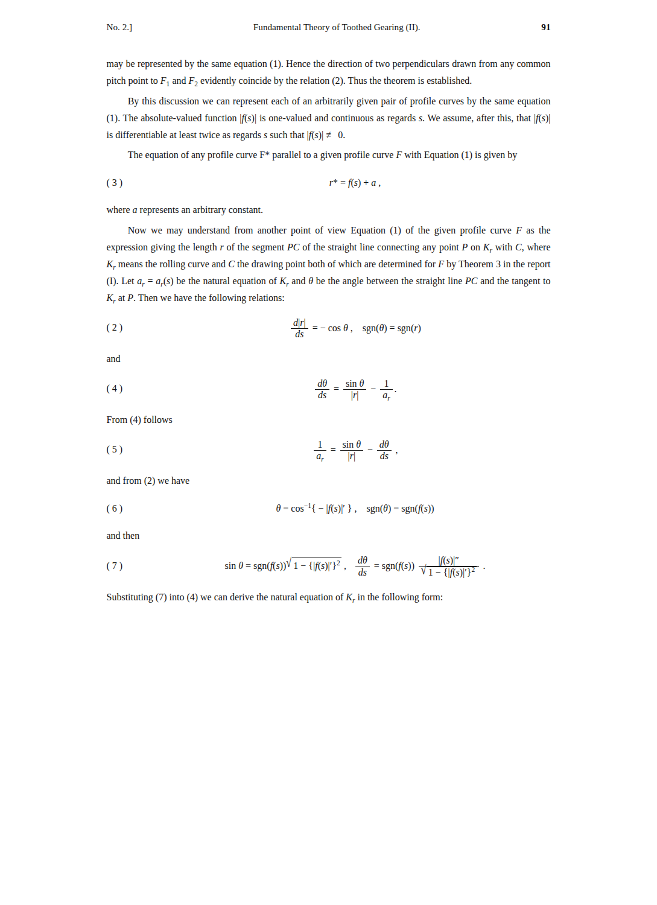No. 2.] Fundamental Theory of Toothed Gearing (II). 91
may be represented by the same equation (1). Hence the direction of two perpendiculars drawn from any common pitch point to F1 and F2 evidently coincide by the relation (2). Thus the theorem is established.
By this discussion we can represent each of an arbitrarily given pair of profile curves by the same equation (1). The absolute-valued function |f(s)| is one-valued and continuous as regards s. We assume, after this, that |f(s)| is differentiable at least twice as regards s such that |f(s)| ≢ 0.
The equation of any profile curve F* parallel to a given profile curve F with Equation (1) is given by
( 3 ) r* = f(s) + a ,
where a represents an arbitrary constant.
Now we may understand from another point of view Equation (1) of the given profile curve F as the expression giving the length r of the segment PC of the straight line connecting any point P on Kr with C, where Kr means the rolling curve and C the drawing point both of which are determined for F by Theorem 3 in the report (I). Let ar = ar(s) be the natural equation of Kr and θ be the angle between the straight line PC and the tangent to Kr at P. Then we have the following relations:
( 2 ) d|r|ds = − cos θ , sgn(θ) = sgn(r)
and
( 4 ) dθ ds = sin θ|r| − 1 ar.
From (4) follows
( 5 ) 1 ar = sin θ|r| − dθ ds ,
and from (2) we have
( 6 ) θ = cos−1{ − |f(s)|′ } , sgn(θ) = sgn(f(s))
and then
( 7 ) sin θ = sgn(f(s))√1 − {|f(s)|′}2 , dθ ds = sgn(f(s)) |f(s)|″√1 − {|f(s)|′}2 .
Substituting (7) into (4) we can derive the natural equation of Kr in the following form: